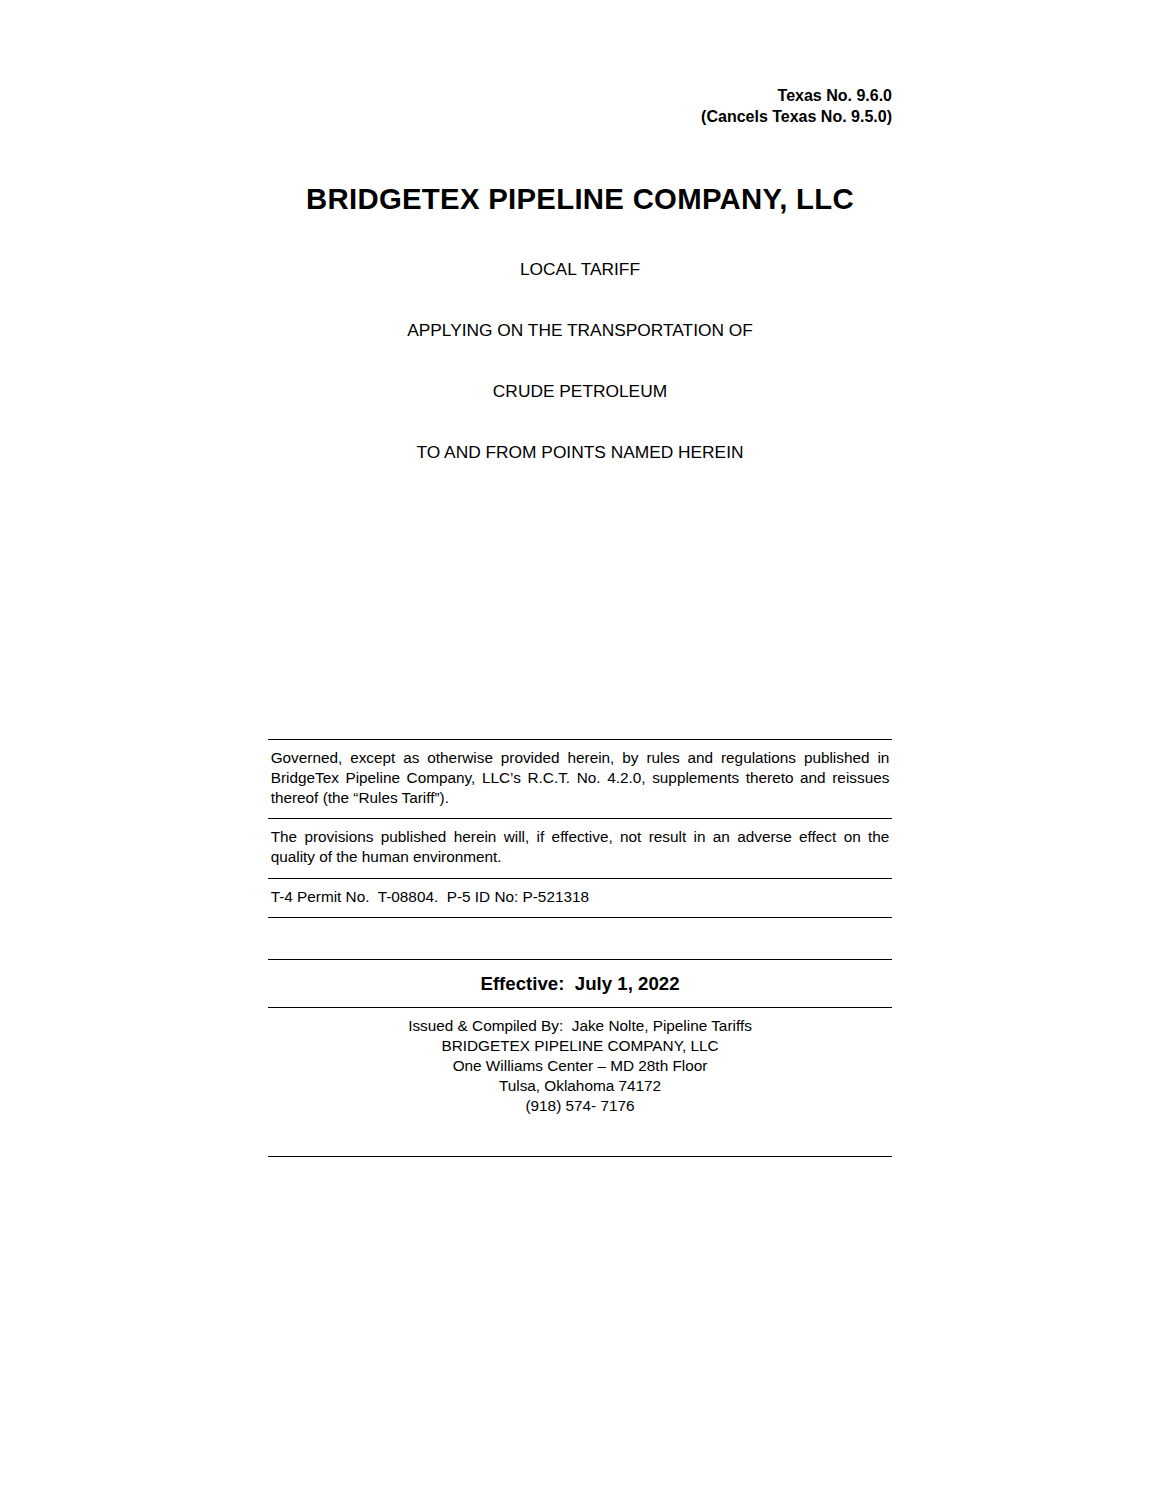Texas No. 9.6.0
(Cancels Texas No. 9.5.0)
BRIDGETEX PIPELINE COMPANY, LLC
LOCAL TARIFF
APPLYING ON THE TRANSPORTATION OF
CRUDE PETROLEUM
TO AND FROM POINTS NAMED HEREIN
Governed, except as otherwise provided herein, by rules and regulations published in BridgeTex Pipeline Company, LLC’s R.C.T. No. 4.2.0, supplements thereto and reissues thereof (the “Rules Tariff”).
The provisions published herein will, if effective, not result in an adverse effect on the quality of the human environment.
T-4 Permit No. T-08804. P-5 ID No: P-521318
Effective: July 1, 2022
Issued & Compiled By: Jake Nolte, Pipeline Tariffs
BRIDGETEX PIPELINE COMPANY, LLC
One Williams Center – MD 28th Floor
Tulsa, Oklahoma 74172
(918) 574- 7176